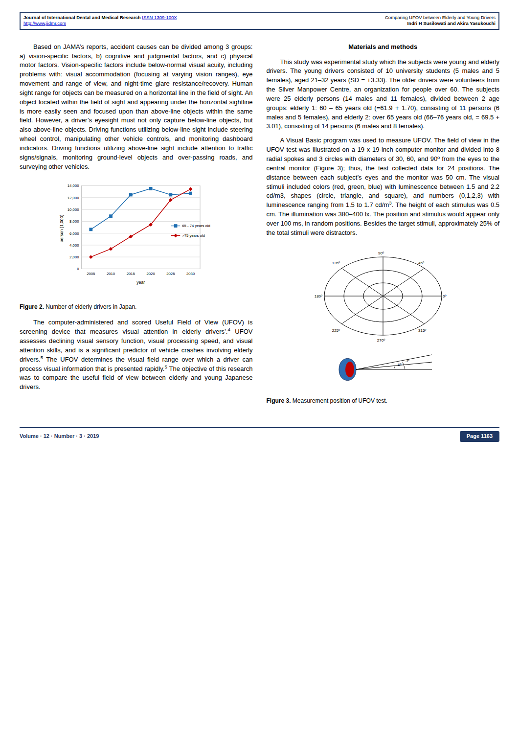| Journal of International Dental and Medical Research ISSN 1309-100X | Comparing UFOV between Elderly and Young Drivers |
| http://www.jidmr.com | Indri H Susilowati and Akira Yasukouchi |
Based on JAMA’s reports, accident causes can be divided among 3 groups: a) vision-specific factors, b) cognitive and judgmental factors, and c) physical motor factors. Vision-specific factors include below-normal visual acuity, including problems with: visual accommodation (focusing at varying vision ranges), eye movement and range of view, and night-time glare resistance/recovery. Human sight range for objects can be measured on a horizontal line in the field of sight. An object located within the field of sight and appearing under the horizontal sightline is more easily seen and focused upon than above-line objects within the same field. However, a driver’s eyesight must not only capture below-line objects, but also above-line objects. Driving functions utilizing below-line sight include steering wheel control, manipulating other vehicle controls, and monitoring dashboard indicators. Driving functions utilizing above-line sight include attention to traffic signs/signals, monitoring ground-level objects and over-passing roads, and surveying other vehicles.
0 2,000 4,000 6,000 8,000 10,000 12,000 14,000 person (1,000) 2005 2010 2015 2020 2025 2030 year 65 - 74 years old >75 years old
Figure 2. Number of elderly drivers in Japan.
The computer-administered and scored Useful Field of View (UFOV) is screening device that measures visual attention in elderly drivers’.4 UFOV assesses declining visual sensory function, visual processing speed, and visual attention skills, and is a significant predictor of vehicle crashes involving elderly drivers.5 The UFOV determines the visual field range over which a driver can process visual information that is presented rapidly.5 The objective of this research was to compare the useful field of view between elderly and young Japanese drivers.
Materials and methods
This study was experimental study which the subjects were young and elderly drivers. The young drivers consisted of 10 university students (5 males and 5 females), aged 21–32 years (SD = +3.33). The older drivers were volunteers from the Silver Manpower Centre, an organization for people over 60. The subjects were 25 elderly persons (14 males and 11 females), divided between 2 age groups: elderly 1: 60 – 65 years old (=61.9 + 1.70), consisting of 11 persons (6 males and 5 females), and elderly 2: over 65 years old (66–76 years old, = 69.5 + 3.01), consisting of 14 persons (6 males and 8 females).
A Visual Basic program was used to measure UFOV. The field of view in the UFOV test was illustrated on a 19 x 19-inch computer monitor and divided into 8 radial spokes and 3 circles with diameters of 30, 60, and 90º from the eyes to the central monitor (Figure 3); thus, the test collected data for 24 positions. The distance between each subject’s eyes and the monitor was 50 cm. The visual stimuli included colors (red, green, blue) with luminescence between 1.5 and 2.2 cd/m3, shapes (circle, triangle, and square), and numbers (0,1,2,3) with luminescence ranging from 1.5 to 1.7 cd/m3. The height of each stimulus was 0.5 cm. The illumination was 380–400 lx. The position and stimulus would appear only over 100 ms, in random positions. Besides the target stimuli, approximately 25% of the total stimuli were distractors.
90º 45º 0º 315º 270º 225º 180º 135º 6º 3º
Figure 3. Measurement position of UFOV test.
Volume · 12 · Number · 3 · 2019
Page 1163